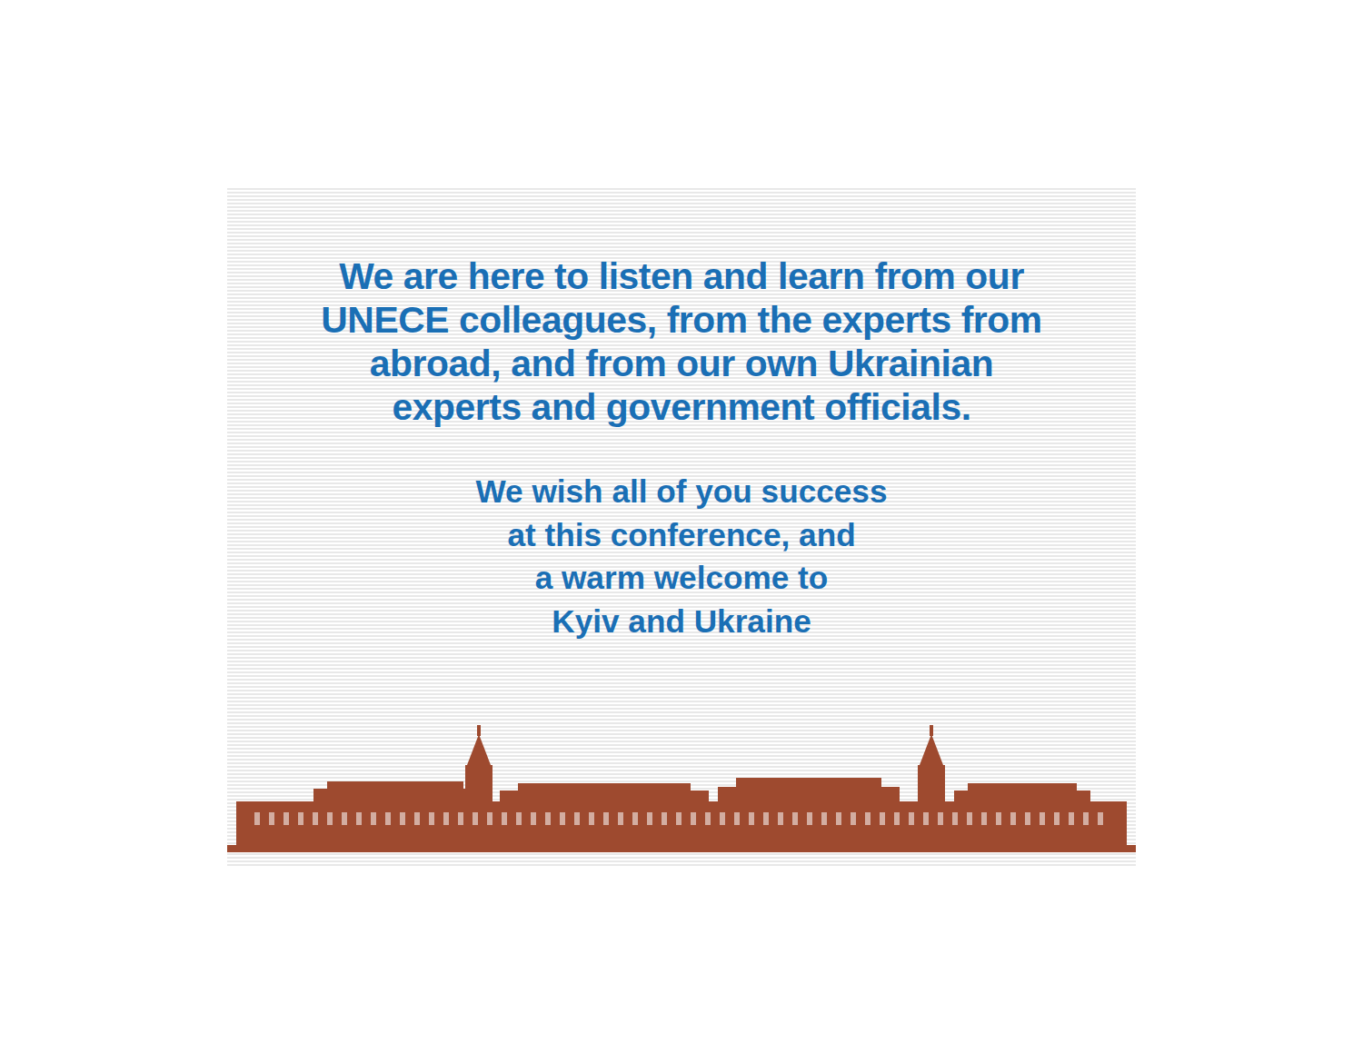We are here to listen and learn from our UNECE colleagues, from the experts from abroad, and from our own Ukrainian experts and government officials.
We wish all of you success
at this conference, and
a warm welcome to
Kyiv and Ukraine